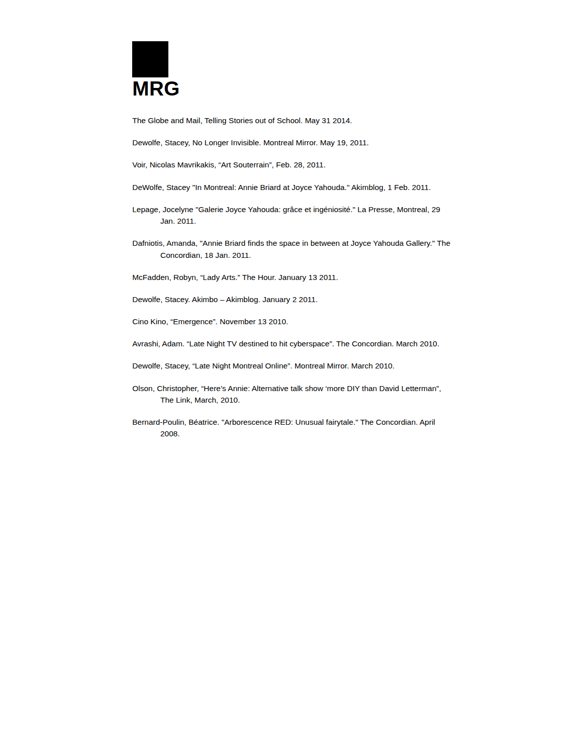MRG
The Globe and Mail, Telling Stories out of School. May 31 2014.
Dewolfe, Stacey, No Longer Invisible. Montreal Mirror. May 19, 2011.
Voir, Nicolas Mavrikakis, “Art Souterrain”, Feb. 28, 2011.
DeWolfe, Stacey "In Montreal: Annie Briard at Joyce Yahouda." Akimblog, 1 Feb. 2011.
Lepage, Jocelyne "Galerie Joyce Yahouda: grâce et ingéniosité." La Presse, Montreal, 29 Jan. 2011.
Dafniotis, Amanda, "Annie Briard finds the space in between at Joyce Yahouda Gallery." The Concordian, 18 Jan. 2011.
McFadden, Robyn, “Lady Arts.” The Hour. January 13 2011.
Dewolfe, Stacey. Akimbo – Akimblog. January 2 2011.
Cino Kino, “Emergence”. November 13 2010.
Avrashi, Adam. “Late Night TV destined to hit cyberspace”. The Concordian. March 2010.
Dewolfe, Stacey, “Late Night Montreal Online”. Montreal Mirror. March 2010.
Olson, Christopher, “Here’s Annie: Alternative talk show ‘more DIY than David Letterman”, The Link, March, 2010.
Bernard-Poulin, Béatrice. "Arborescence RED: Unusual fairytale." The Concordian. April 2008.